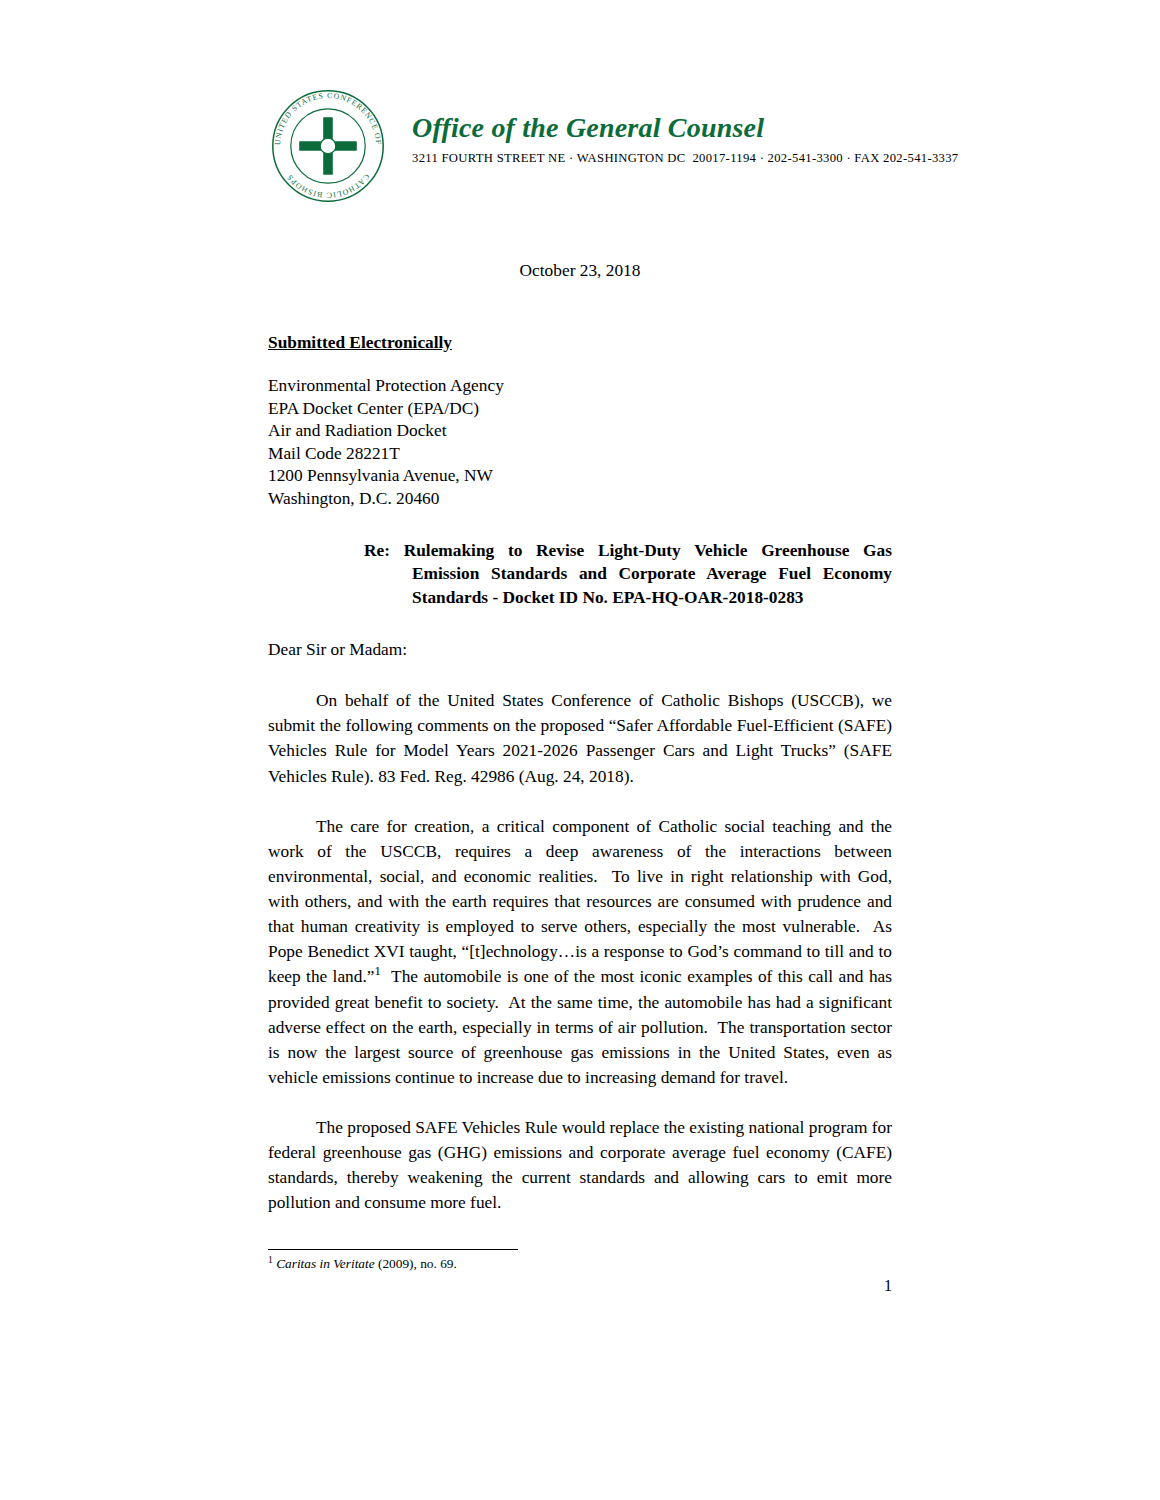UNITED STATES CONFERENCE OF CATHOLIC BISHOPS
Office of the General Counsel
3211 FOURTH STREET NE · WASHINGTON DC 20017-1194 · 202-541-3300 · FAX 202-541-3337
October 23, 2018
Submitted Electronically
Environmental Protection Agency
EPA Docket Center (EPA/DC)
Air and Radiation Docket
Mail Code 28221T
1200 Pennsylvania Avenue, NW
Washington, D.C. 20460
Re: Rulemaking to Revise Light-Duty Vehicle Greenhouse Gas Emission Standards and Corporate Average Fuel Economy Standards - Docket ID No. EPA-HQ-OAR-2018-0283
Dear Sir or Madam:
On behalf of the United States Conference of Catholic Bishops (USCCB), we submit the following comments on the proposed “Safer Affordable Fuel-Efficient (SAFE) Vehicles Rule for Model Years 2021-2026 Passenger Cars and Light Trucks” (SAFE Vehicles Rule). 83 Fed. Reg. 42986 (Aug. 24, 2018).
The care for creation, a critical component of Catholic social teaching and the work of the USCCB, requires a deep awareness of the interactions between environmental, social, and economic realities. To live in right relationship with God, with others, and with the earth requires that resources are consumed with prudence and that human creativity is employed to serve others, especially the most vulnerable. As Pope Benedict XVI taught, “[t]echnology…is a response to God’s command to till and to keep the land.”1 The automobile is one of the most iconic examples of this call and has provided great benefit to society. At the same time, the automobile has had a significant adverse effect on the earth, especially in terms of air pollution. The transportation sector is now the largest source of greenhouse gas emissions in the United States, even as vehicle emissions continue to increase due to increasing demand for travel.
The proposed SAFE Vehicles Rule would replace the existing national program for federal greenhouse gas (GHG) emissions and corporate average fuel economy (CAFE) standards, thereby weakening the current standards and allowing cars to emit more pollution and consume more fuel.
1 Caritas in Veritate (2009), no. 69.
1